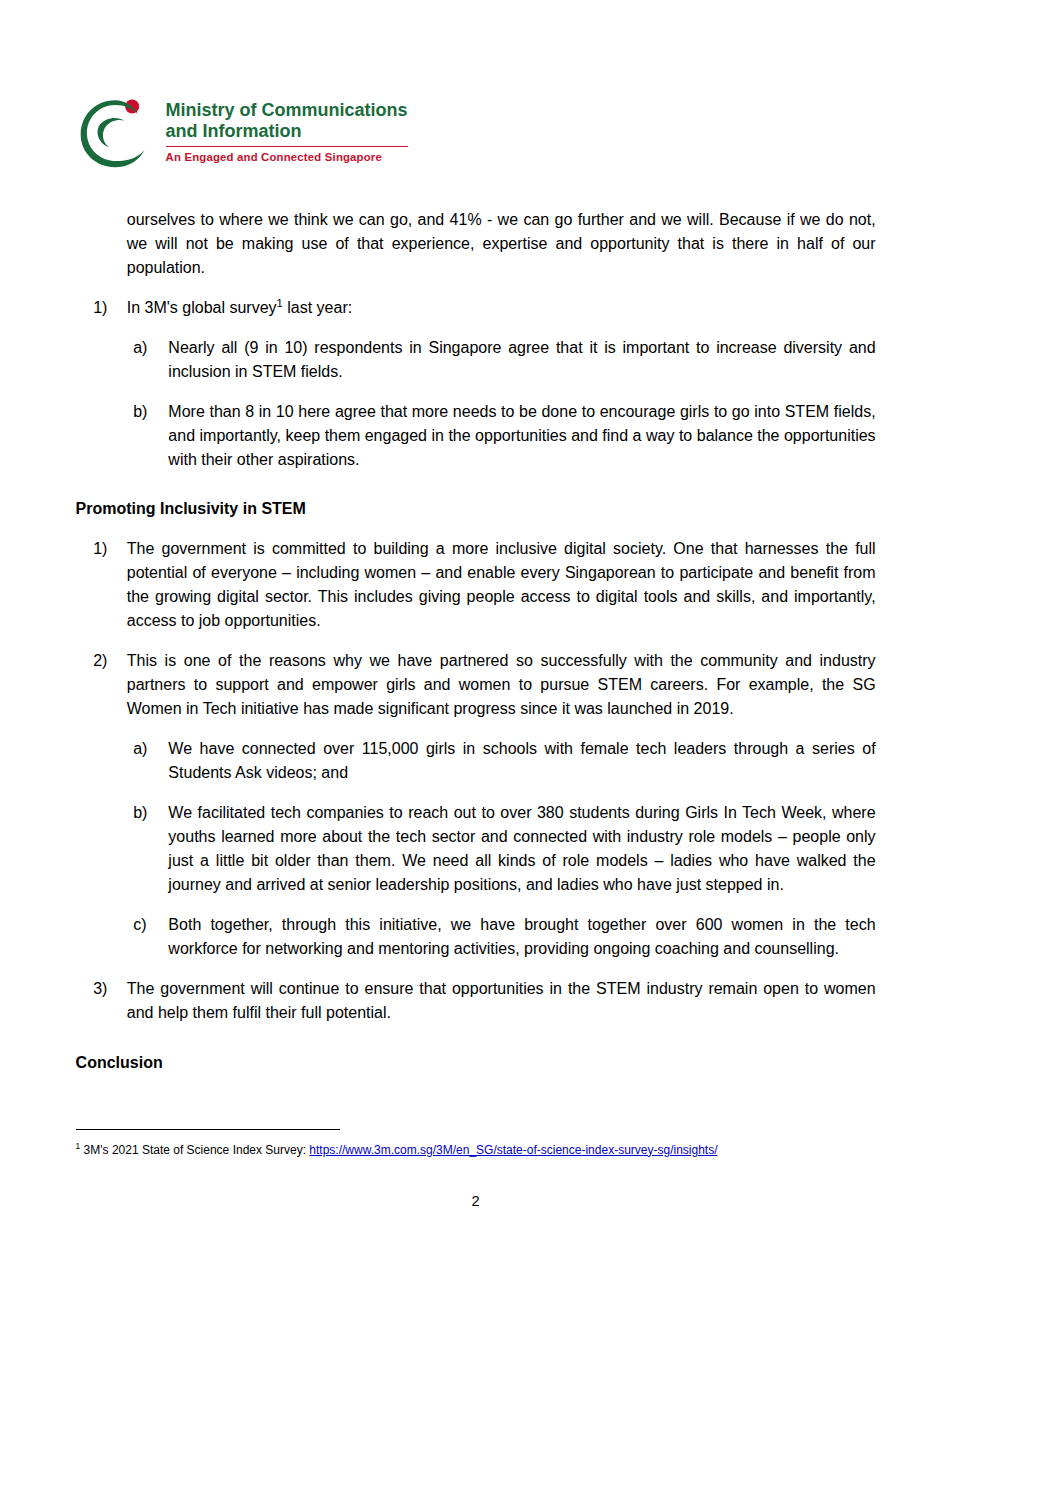Ministry of Communications
and Information
An Engaged and Connected Singapore
ourselves to where we think we can go, and 41% - we can go further and we will. Because if we do not, we will not be making use of that experience, expertise and opportunity that is there in half of our population.
In 3M's global survey1 last year:
Nearly all (9 in 10) respondents in Singapore agree that it is important to increase diversity and inclusion in STEM fields.
More than 8 in 10 here agree that more needs to be done to encourage girls to go into STEM fields, and importantly, keep them engaged in the opportunities and find a way to balance the opportunities with their other aspirations.
Promoting Inclusivity in STEM
The government is committed to building a more inclusive digital society. One that harnesses the full potential of everyone – including women – and enable every Singaporean to participate and benefit from the growing digital sector. This includes giving people access to digital tools and skills, and importantly, access to job opportunities.
This is one of the reasons why we have partnered so successfully with the community and industry partners to support and empower girls and women to pursue STEM careers. For example, the SG Women in Tech initiative has made significant progress since it was launched in 2019.
We have connected over 115,000 girls in schools with female tech leaders through a series of Students Ask videos; and
We facilitated tech companies to reach out to over 380 students during Girls In Tech Week, where youths learned more about the tech sector and connected with industry role models – people only just a little bit older than them. We need all kinds of role models – ladies who have walked the journey and arrived at senior leadership positions, and ladies who have just stepped in.
Both together, through this initiative, we have brought together over 600 women in the tech workforce for networking and mentoring activities, providing ongoing coaching and counselling.
The government will continue to ensure that opportunities in the STEM industry remain open to women and help them fulfil their full potential.
Conclusion
1 3M's 2021 State of Science Index Survey: https://www.3m.com.sg/3M/en_SG/state-of-science-index-survey-sg/insights/
2